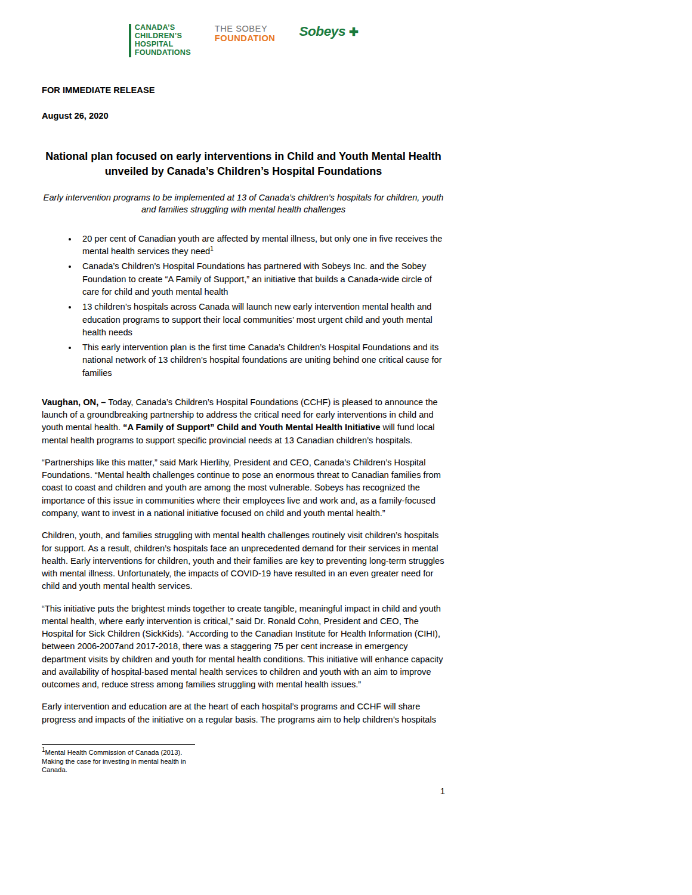CANADA’S
CHILDREN’S
HOSPITAL
FOUNDATIONS
THE SOBEY
FOUNDATION
Sobeys ✚
FOR IMMEDIATE RELEASE
August 26, 2020
National plan focused on early interventions in Child and Youth Mental Health unveiled by Canada’s Children’s Hospital Foundations
Early intervention programs to be implemented at 13 of Canada’s children’s hospitals for children, youth and families struggling with mental health challenges
20 per cent of Canadian youth are affected by mental illness, but only one in five receives the mental health services they need1
Canada’s Children’s Hospital Foundations has partnered with Sobeys Inc. and the Sobey Foundation to create “A Family of Support,” an initiative that builds a Canada-wide circle of care for child and youth mental health
13 children’s hospitals across Canada will launch new early intervention mental health and education programs to support their local communities’ most urgent child and youth mental health needs
This early intervention plan is the first time Canada’s Children’s Hospital Foundations and its national network of 13 children’s hospital foundations are uniting behind one critical cause for families
Vaughan, ON, – Today, Canada’s Children’s Hospital Foundations (CCHF) is pleased to announce the launch of a groundbreaking partnership to address the critical need for early interventions in child and youth mental health. “A Family of Support” Child and Youth Mental Health Initiative will fund local mental health programs to support specific provincial needs at 13 Canadian children’s hospitals.
“Partnerships like this matter,” said Mark Hierlihy, President and CEO, Canada’s Children’s Hospital Foundations. “Mental health challenges continue to pose an enormous threat to Canadian families from coast to coast and children and youth are among the most vulnerable. Sobeys has recognized the importance of this issue in communities where their employees live and work and, as a family-focused company, want to invest in a national initiative focused on child and youth mental health.”
Children, youth, and families struggling with mental health challenges routinely visit children’s hospitals for support. As a result, children’s hospitals face an unprecedented demand for their services in mental health. Early interventions for children, youth and their families are key to preventing long-term struggles with mental illness. Unfortunately, the impacts of COVID-19 have resulted in an even greater need for child and youth mental health services.
“This initiative puts the brightest minds together to create tangible, meaningful impact in child and youth mental health, where early intervention is critical,” said Dr. Ronald Cohn, President and CEO, The Hospital for Sick Children (SickKids). “According to the Canadian Institute for Health Information (CIHI), between 2006-2007and 2017-2018, there was a staggering 75 per cent increase in emergency department visits by children and youth for mental health conditions. This initiative will enhance capacity and availability of hospital-based mental health services to children and youth with an aim to improve outcomes and, reduce stress among families struggling with mental health issues.”
Early intervention and education are at the heart of each hospital’s programs and CCHF will share progress and impacts of the initiative on a regular basis. The programs aim to help children’s hospitals
1Mental Health Commission of Canada (2013). Making the case for investing in mental health in Canada.
1